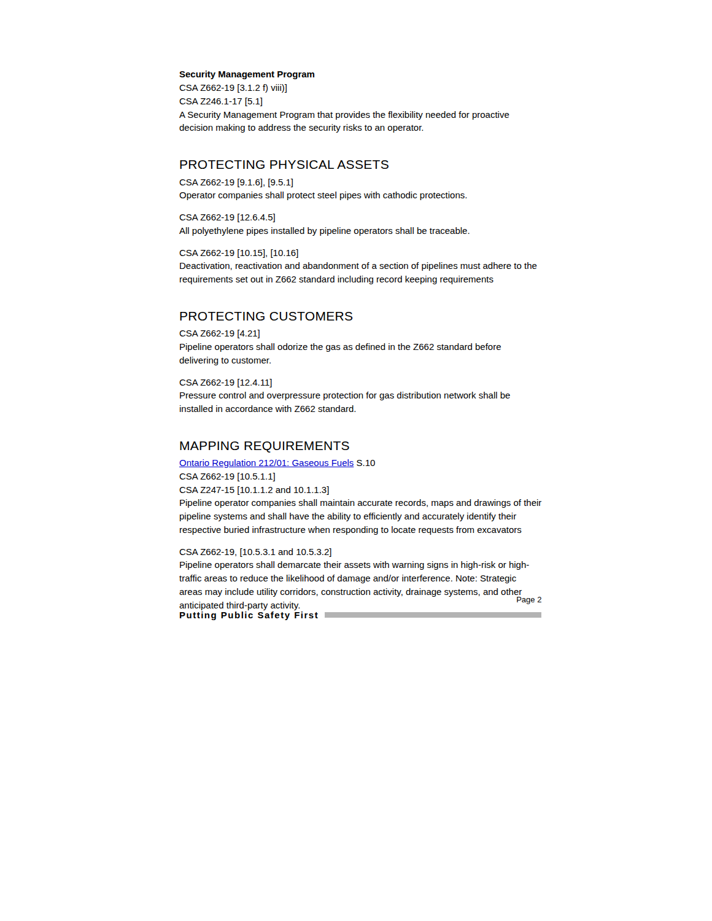Security Management Program
CSA Z662-19 [3.1.2 f) viii)]
CSA Z246.1-17 [5.1]
A Security Management Program that provides the flexibility needed for proactive decision making to address the security risks to an operator.
PROTECTING PHYSICAL ASSETS
CSA Z662-19 [9.1.6], [9.5.1]
Operator companies shall protect steel pipes with cathodic protections.
CSA Z662-19 [12.6.4.5]
All polyethylene pipes installed by pipeline operators shall be traceable.
CSA Z662-19 [10.15], [10.16]
Deactivation, reactivation and abandonment of a section of pipelines must adhere to the requirements set out in Z662 standard including record keeping requirements
PROTECTING CUSTOMERS
CSA Z662-19 [4.21]
Pipeline operators shall odorize the gas as defined in the Z662 standard before delivering to customer.
CSA Z662-19 [12.4.11]
Pressure control and overpressure protection for gas distribution network shall be installed in accordance with Z662 standard.
MAPPING REQUIREMENTS
Ontario Regulation 212/01: Gaseous Fuels S.10
CSA Z662-19 [10.5.1.1]
CSA Z247-15 [10.1.1.2 and 10.1.1.3]
Pipeline operator companies shall maintain accurate records, maps and drawings of their pipeline systems and shall have the ability to efficiently and accurately identify their respective buried infrastructure when responding to locate requests from excavators
CSA Z662-19, [10.5.3.1 and 10.5.3.2]
Pipeline operators shall demarcate their assets with warning signs in high-risk or high-traffic areas to reduce the likelihood of damage and/or interference. Note: Strategic areas may include utility corridors, construction activity, drainage systems, and other anticipated third-party activity.
Page 2
Putting Public Safety First